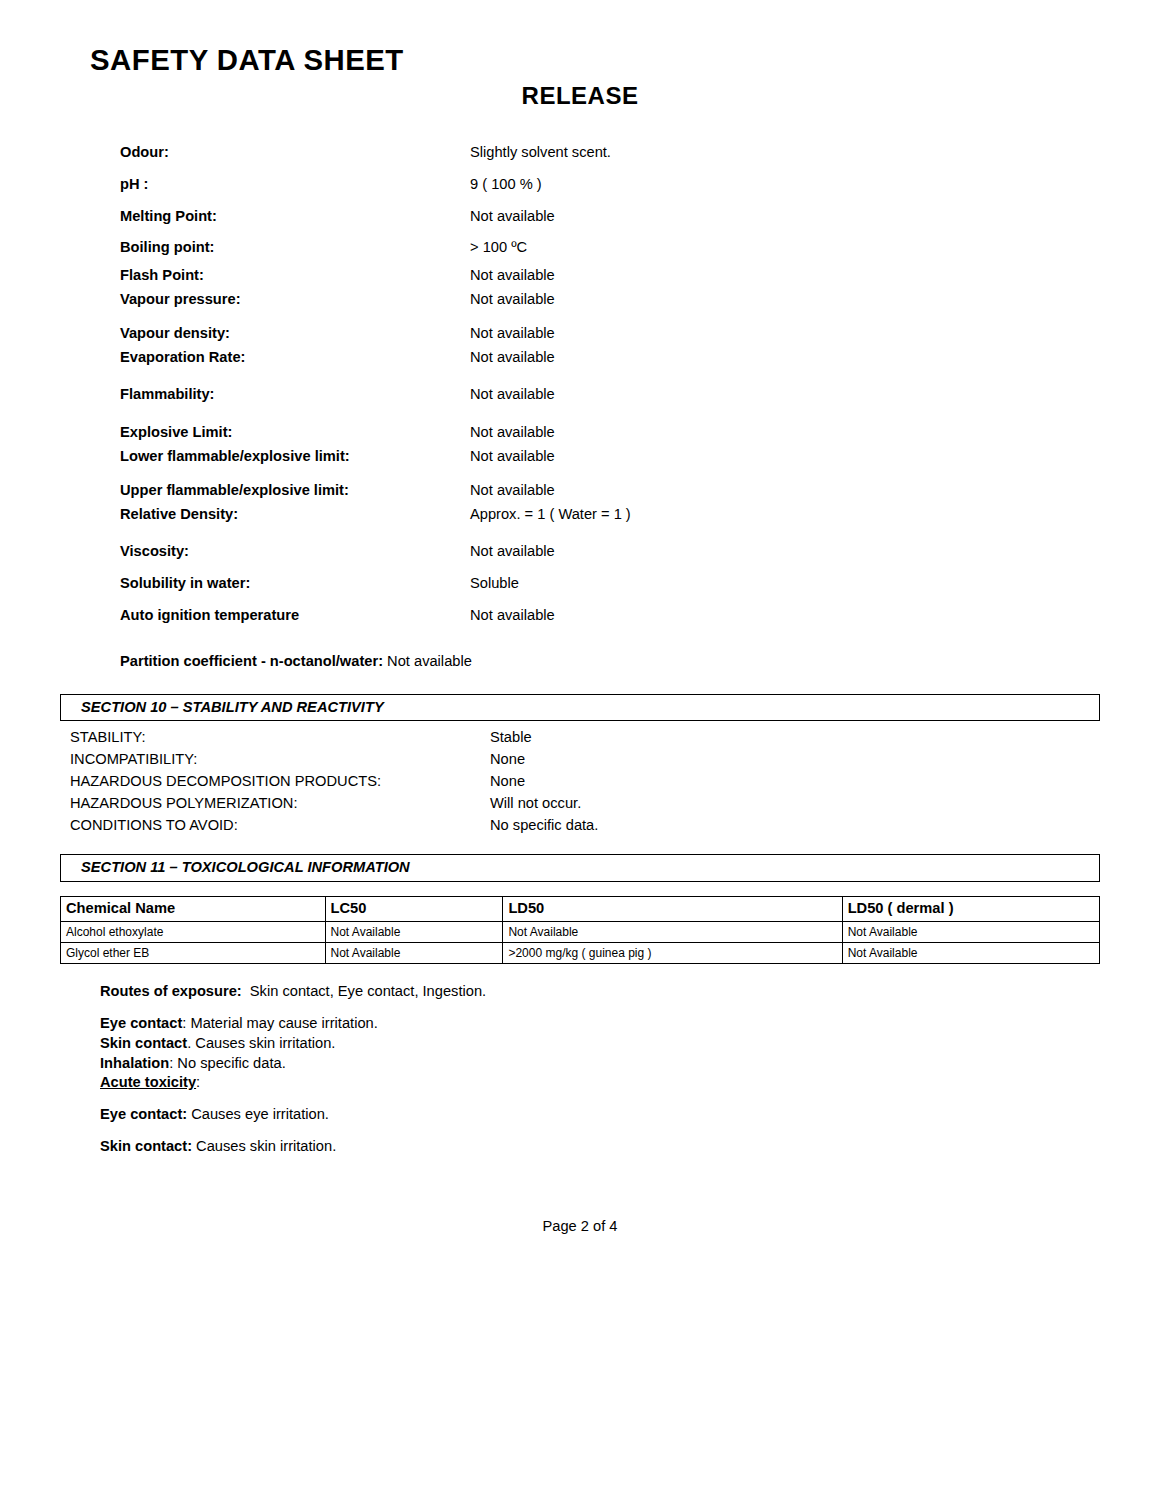SAFETY DATA SHEET
RELEASE
| Odour: | Slightly solvent scent. |
| pH : | 9 ( 100 % ) |
| Melting Point: | Not available |
| Boiling point: | > 100 ºC |
| Flash Point: | Not available |
| Vapour pressure: | Not available |
| Vapour density: | Not available |
| Evaporation Rate: | Not available |
| Flammability: | Not available |
| Explosive Limit: | Not available |
| Lower flammable/explosive limit: | Not available |
| Upper flammable/explosive limit: | Not available |
| Relative Density: | Approx. = 1 ( Water = 1 ) |
| Viscosity: | Not available |
| Solubility in water: | Soluble |
| Auto ignition temperature | Not available |
Partition coefficient - n-octanol/water: Not available
SECTION 10 – STABILITY AND REACTIVITY
| STABILITY: | Stable |
| INCOMPATIBILITY: | None |
| HAZARDOUS DECOMPOSITION PRODUCTS: | None |
| HAZARDOUS POLYMERIZATION: | Will not occur. |
| CONDITIONS TO AVOID: | No specific data. |
SECTION 11 – TOXICOLOGICAL INFORMATION
| Chemical Name | LC50 | LD50 | LD50 ( dermal ) |
| --- | --- | --- | --- |
| Alcohol ethoxylate | Not Available | Not Available | Not Available |
| Glycol ether EB | Not Available | >2000 mg/kg ( guinea pig ) | Not Available |
Routes of exposure: Skin contact, Eye contact, Ingestion.
Eye contact: Material may cause irritation.
Skin contact. Causes skin irritation.
Inhalation: No specific data.
Acute toxicity:
Eye contact: Causes eye irritation.
Skin contact: Causes skin irritation.
Page 2 of 4